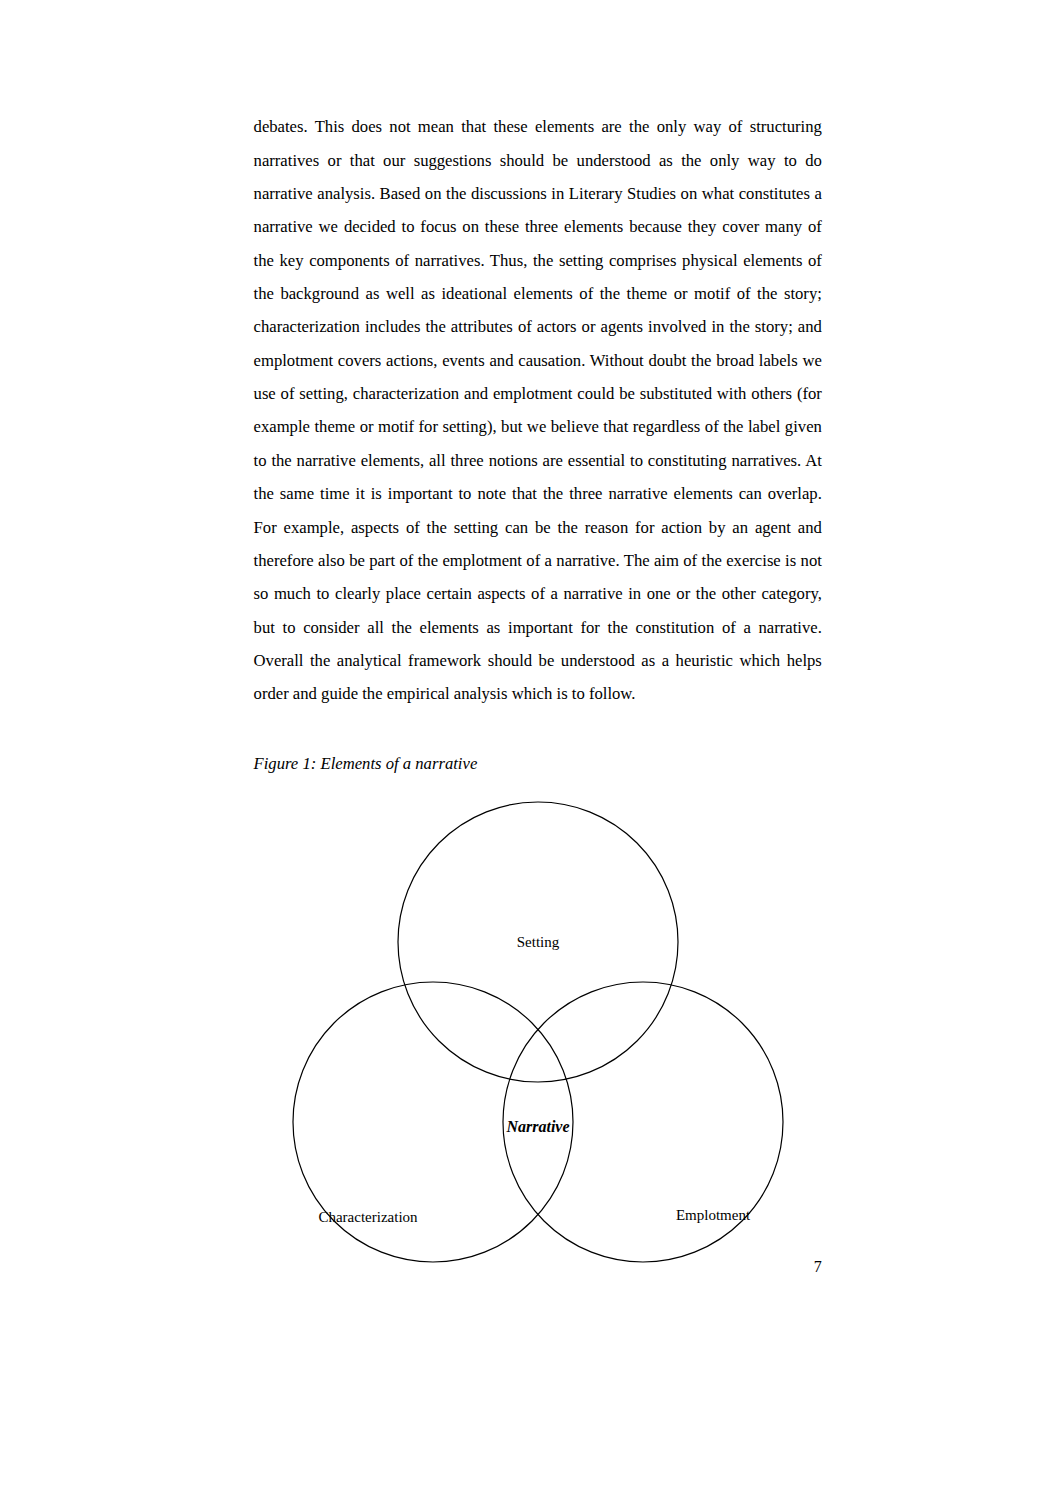debates. This does not mean that these elements are the only way of structuring narratives or that our suggestions should be understood as the only way to do narrative analysis. Based on the discussions in Literary Studies on what constitutes a narrative we decided to focus on these three elements because they cover many of the key components of narratives. Thus, the setting comprises physical elements of the background as well as ideational elements of the theme or motif of the story; characterization includes the attributes of actors or agents involved in the story; and emplotment covers actions, events and causation. Without doubt the broad labels we use of setting, characterization and emplotment could be substituted with others (for example theme or motif for setting), but we believe that regardless of the label given to the narrative elements, all three notions are essential to constituting narratives. At the same time it is important to note that the three narrative elements can overlap. For example, aspects of the setting can be the reason for action by an agent and therefore also be part of the emplotment of a narrative. The aim of the exercise is not so much to clearly place certain aspects of a narrative in one or the other category, but to consider all the elements as important for the constitution of a narrative. Overall the analytical framework should be understood as a heuristic which helps order and guide the empirical analysis which is to follow.
Figure 1: Elements of a narrative
Setting Narrative Characterization Emplotment
7